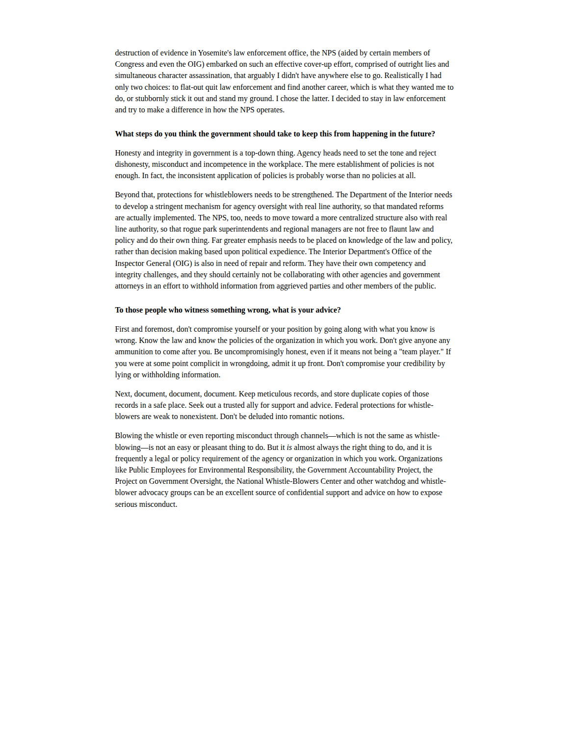destruction of evidence in Yosemite's law enforcement office, the NPS (aided by certain members of Congress and even the OIG) embarked on such an effective cover-up effort, comprised of outright lies and simultaneous character assassination, that arguably I didn't have anywhere else to go. Realistically I had only two choices: to flat-out quit law enforcement and find another career, which is what they wanted me to do, or stubbornly stick it out and stand my ground. I chose the latter. I decided to stay in law enforcement and try to make a difference in how the NPS operates.
What steps do you think the government should take to keep this from happening in the future?
Honesty and integrity in government is a top-down thing. Agency heads need to set the tone and reject dishonesty, misconduct and incompetence in the workplace. The mere establishment of policies is not enough. In fact, the inconsistent application of policies is probably worse than no policies at all.
Beyond that, protections for whistleblowers needs to be strengthened. The Department of the Interior needs to develop a stringent mechanism for agency oversight with real line authority, so that mandated reforms are actually implemented. The NPS, too, needs to move toward a more centralized structure also with real line authority, so that rogue park superintendents and regional managers are not free to flaunt law and policy and do their own thing. Far greater emphasis needs to be placed on knowledge of the law and policy, rather than decision making based upon political expedience. The Interior Department's Office of the Inspector General (OIG) is also in need of repair and reform. They have their own competency and integrity challenges, and they should certainly not be collaborating with other agencies and government attorneys in an effort to withhold information from aggrieved parties and other members of the public.
To those people who witness something wrong, what is your advice?
First and foremost, don't compromise yourself or your position by going along with what you know is wrong. Know the law and know the policies of the organization in which you work. Don't give anyone any ammunition to come after you. Be uncompromisingly honest, even if it means not being a "team player." If you were at some point complicit in wrongdoing, admit it up front. Don't compromise your credibility by lying or withholding information.
Next, document, document, document. Keep meticulous records, and store duplicate copies of those records in a safe place. Seek out a trusted ally for support and advice. Federal protections for whistle-blowers are weak to nonexistent. Don't be deluded into romantic notions.
Blowing the whistle or even reporting misconduct through channels—which is not the same as whistle-blowing—is not an easy or pleasant thing to do. But it is almost always the right thing to do, and it is frequently a legal or policy requirement of the agency or organization in which you work. Organizations like Public Employees for Environmental Responsibility, the Government Accountability Project, the Project on Government Oversight, the National Whistle-Blowers Center and other watchdog and whistle-blower advocacy groups can be an excellent source of confidential support and advice on how to expose serious misconduct.